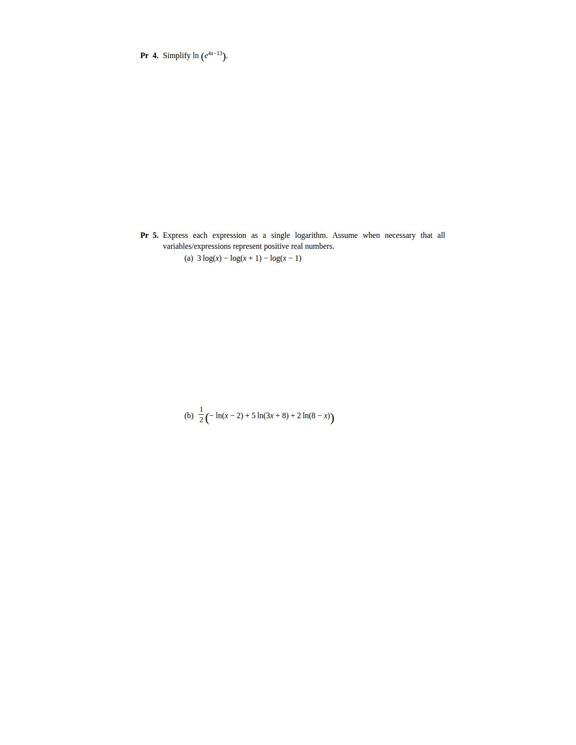Pr 4.
Simplify ln (e4x−13).
Pr 5.
Express each expression as a single logarithm. Assume when necessary that all variables/expressions represent positive real numbers.
(a) 3 log(x) − log(x + 1) − log(x − 1)
(b) 12(− ln(x − 2) + 5 ln(3x + 8) + 2 ln(8 − x))